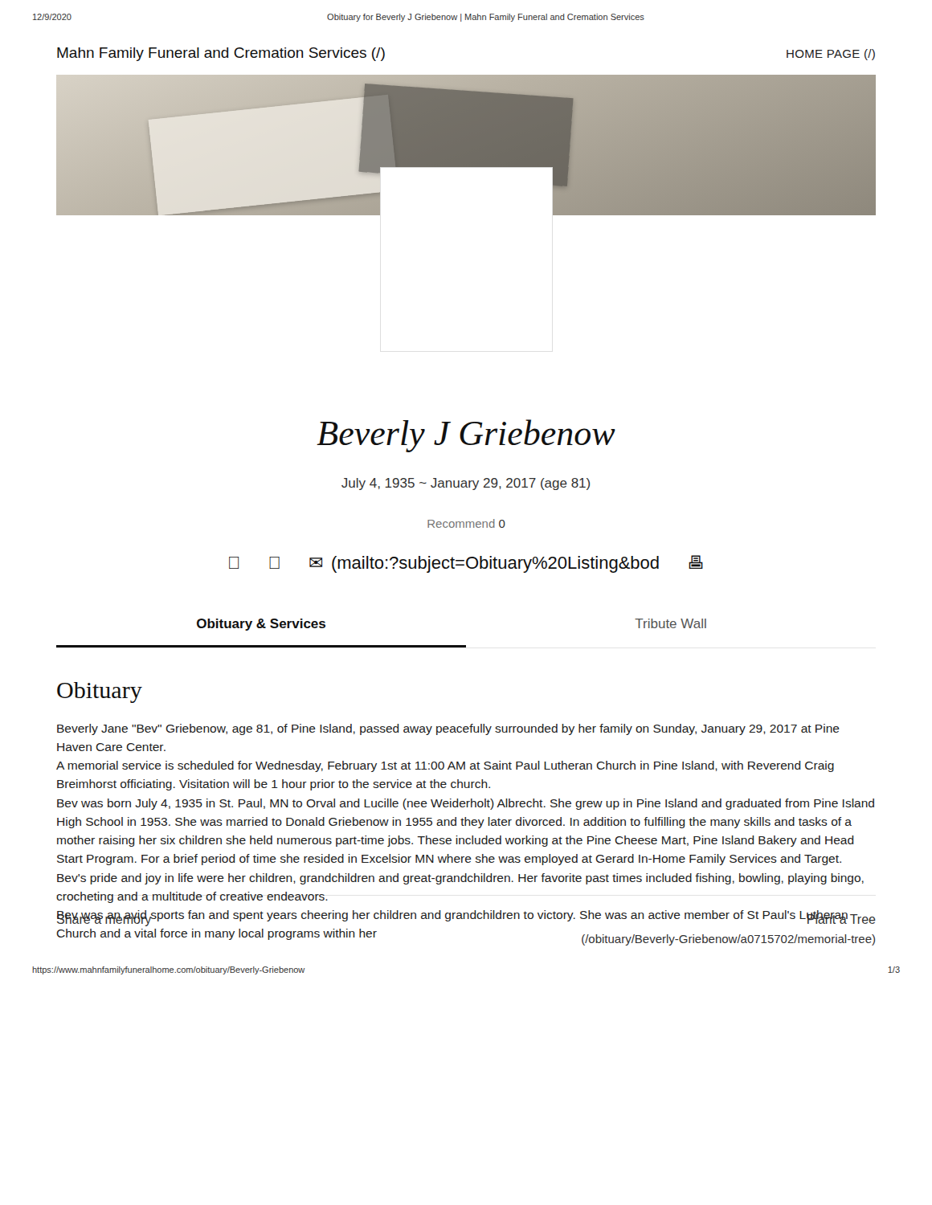12/9/2020 Obituary for Beverly J Griebenow | Mahn Family Funeral and Cremation Services
Mahn Family Funeral and Cremation Services (/)
HOME PAGE (/)
Beverly J Griebenow
July 4, 1935 ~ January 29, 2017 (age 81)
Recommend 0
  ✉ (mailto:?subject=Obituary%20Listing&bod 🖶
Obituary & Services
Tribute Wall
Obituary
Beverly Jane "Bev" Griebenow, age 81, of Pine Island, passed away peacefully surrounded by her family on Sunday, January 29, 2017 at Pine Haven Care Center.
A memorial service is scheduled for Wednesday, February 1st at 11:00 AM at Saint Paul Lutheran Church in Pine Island, with Reverend Craig Breimhorst officiating. Visitation will be 1 hour prior to the service at the church.
Bev was born July 4, 1935 in St. Paul, MN to Orval and Lucille (nee Weiderholt) Albrecht. She grew up in Pine Island and graduated from Pine Island High School in 1953. She was married to Donald Griebenow in 1955 and they later divorced. In addition to fulfilling the many skills and tasks of a mother raising her six children she held numerous part-time jobs. These included working at the Pine Cheese Mart, Pine Island Bakery and Head Start Program. For a brief period of time she resided in Excelsior MN where she was employed at Gerard In-Home Family Services and Target.
Bev's pride and joy in life were her children, grandchildren and great-grandchildren. Her favorite past times included fishing, bowling, playing bingo, crocheting and a multitude of creative endeavors.
Bev was an avid sports fan and spent years cheering her children and grandchildren to victory. She was an active member of St Paul's Lutheran Church and a vital force in many local programs within her
Share a memory
Plant a Tree (/obituary/Beverly-Griebenow/a0715702/memorial-tree)
https://www.mahnfamilyfuneralhome.com/obituary/Beverly-Griebenow 1/3